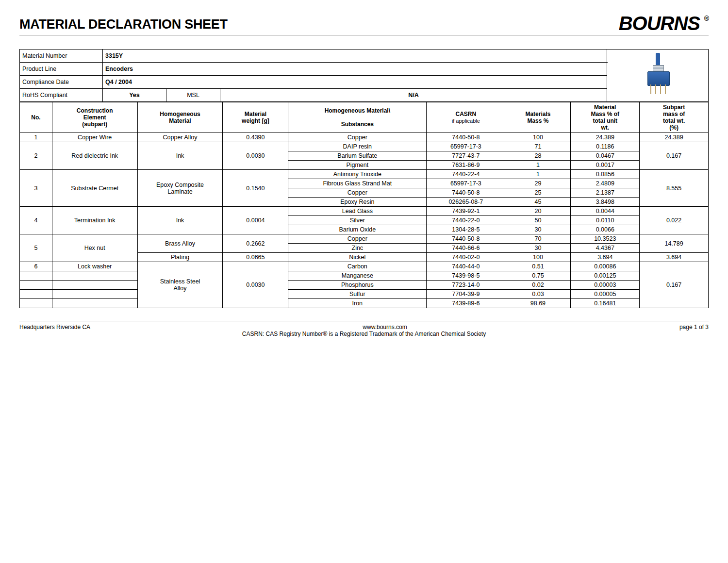MATERIAL DECLARATION SHEET
BOURNS®
| Material Number | 3315Y | |
| Product Line | Encoders |
| Compliance Date | Q4 / 2004 |
| RoHS Compliant | Yes | MSL | N/A |
| No. | Construction Element (subpart) | Homogeneous Material | Material weight [g] | Homogeneous Material\ Substances | CASRN if applicable | Materials Mass % | Material Mass % of total unit wt. | Subpart mass of total wt. (%) |
| --- | --- | --- | --- | --- | --- | --- | --- | --- |
| 1 | Copper Wire | Copper Alloy | 0.4390 | Copper | 7440-50-8 | 100 | 24.389 | 24.389 |
| 2 | Red dielectric Ink | Ink | 0.0030 | DAIP resin | 65997-17-3 | 71 | 0.1186 | 0.167 |
| Barium Sulfate | 7727-43-7 | 28 | 0.0467 |
| Pigment | 7631-86-9 | 1 | 0.0017 |
| 3 | Substrate Cermet | Epoxy Composite Laminate | 0.1540 | Antimony Trioxide | 7440-22-4 | 1 | 0.0856 | 8.555 |
| Fibrous Glass Strand Mat | 65997-17-3 | 29 | 2.4809 |
| Copper | 7440-50-8 | 25 | 2.1387 |
| Epoxy Resin | 026265-08-7 | 45 | 3.8498 |
| 4 | Termination Ink | Ink | 0.0004 | Lead Glass | 7439-92-1 | 20 | 0.0044 | 0.022 |
| Silver | 7440-22-0 | 50 | 0.0110 |
| Barium Oxide | 1304-28-5 | 30 | 0.0066 |
| 5 | Hex nut | Brass Alloy | 0.2662 | Copper | 7440-50-8 | 70 | 10.3523 | 14.789 |
| Zinc | 7440-66-6 | 30 | 4.4367 |
| Plating | 0.0665 | Nickel | 7440-02-0 | 100 | 3.694 | 3.694 |
| 6 | Lock washer | Stainless Steel Alloy | 0.0030 | Carbon | 7440-44-0 | 0.51 | 0.00086 | 0.167 |
| | | Manganese | 7439-98-5 | 0.75 | 0.00125 |
| | | Phosphorus | 7723-14-0 | 0.02 | 0.00003 |
| | | Sulfur | 7704-39-9 | 0.03 | 0.00005 |
| | | Iron | 7439-89-6 | 98.69 | 0.16481 |
Headquarters Riverside CA
www.bourns.com
page 1 of 3
CASRN: CAS Registry Number® is a Registered Trademark of the American Chemical Society